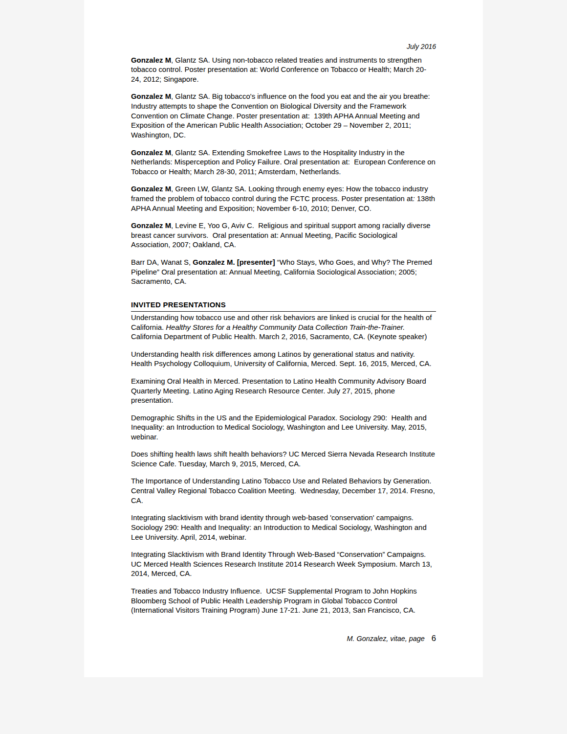July 2016
Gonzalez M, Glantz SA. Using non-tobacco related treaties and instruments to strengthen tobacco control. Poster presentation at: World Conference on Tobacco or Health; March 20-24, 2012; Singapore.
Gonzalez M, Glantz SA. Big tobacco's influence on the food you eat and the air you breathe: Industry attempts to shape the Convention on Biological Diversity and the Framework Convention on Climate Change. Poster presentation at: 139th APHA Annual Meeting and Exposition of the American Public Health Association; October 29 – November 2, 2011; Washington, DC.
Gonzalez M, Glantz SA. Extending Smokefree Laws to the Hospitality Industry in the Netherlands: Misperception and Policy Failure. Oral presentation at: European Conference on Tobacco or Health; March 28-30, 2011; Amsterdam, Netherlands.
Gonzalez M, Green LW, Glantz SA. Looking through enemy eyes: How the tobacco industry framed the problem of tobacco control during the FCTC process. Poster presentation at: 138th APHA Annual Meeting and Exposition; November 6-10, 2010; Denver, CO.
Gonzalez M, Levine E, Yoo G, Aviv C. Religious and spiritual support among racially diverse breast cancer survivors. Oral presentation at: Annual Meeting, Pacific Sociological Association, 2007; Oakland, CA.
Barr DA, Wanat S, Gonzalez M. [presenter] “Who Stays, Who Goes, and Why? The Premed Pipeline” Oral presentation at: Annual Meeting, California Sociological Association; 2005; Sacramento, CA.
Invited Presentations
Understanding how tobacco use and other risk behaviors are linked is crucial for the health of California. Healthy Stores for a Healthy Community Data Collection Train-the-Trainer. California Department of Public Health. March 2, 2016, Sacramento, CA. (Keynote speaker)
Understanding health risk differences among Latinos by generational status and nativity. Health Psychology Colloquium, University of California, Merced. Sept. 16, 2015, Merced, CA.
Examining Oral Health in Merced. Presentation to Latino Health Community Advisory Board Quarterly Meeting. Latino Aging Research Resource Center. July 27, 2015, phone presentation.
Demographic Shifts in the US and the Epidemiological Paradox. Sociology 290: Health and Inequality: an Introduction to Medical Sociology, Washington and Lee University. May, 2015, webinar.
Does shifting health laws shift health behaviors? UC Merced Sierra Nevada Research Institute Science Cafe. Tuesday, March 9, 2015, Merced, CA.
The Importance of Understanding Latino Tobacco Use and Related Behaviors by Generation. Central Valley Regional Tobacco Coalition Meeting. Wednesday, December 17, 2014. Fresno, CA.
Integrating slacktivism with brand identity through web-based 'conservation' campaigns. Sociology 290: Health and Inequality: an Introduction to Medical Sociology, Washington and Lee University. April, 2014, webinar.
Integrating Slacktivism with Brand Identity Through Web-Based “Conservation” Campaigns. UC Merced Health Sciences Research Institute 2014 Research Week Symposium. March 13, 2014, Merced, CA.
Treaties and Tobacco Industry Influence. UCSF Supplemental Program to John Hopkins Bloomberg School of Public Health Leadership Program in Global Tobacco Control (International Visitors Training Program) June 17-21. June 21, 2013, San Francisco, CA.
M. Gonzalez, vitae, page 6